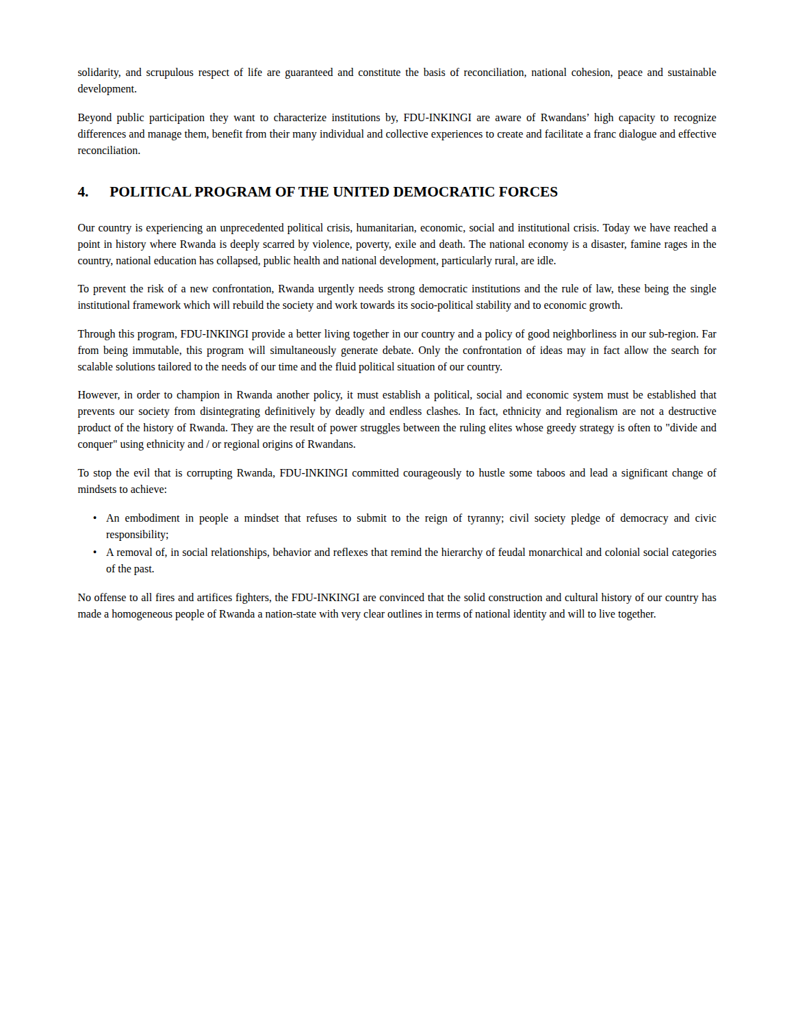solidarity, and scrupulous respect of life are guaranteed and constitute the basis of reconciliation, national cohesion, peace and sustainable development.
Beyond public participation they want to characterize institutions by, FDU-INKINGI are aware of Rwandans’ high capacity to recognize differences and manage them, benefit from their many individual and collective experiences to create and facilitate a franc dialogue and effective reconciliation.
4. POLITICAL PROGRAM OF THE UNITED DEMOCRATIC FORCES
Our country is experiencing an unprecedented political crisis, humanitarian, economic, social and institutional crisis. Today we have reached a point in history where Rwanda is deeply scarred by violence, poverty, exile and death. The national economy is a disaster, famine rages in the country, national education has collapsed, public health and national development, particularly rural, are idle.
To prevent the risk of a new confrontation, Rwanda urgently needs strong democratic institutions and the rule of law, these being the single institutional framework which will rebuild the society and work towards its socio-political stability and to economic growth.
Through this program, FDU-INKINGI provide a better living together in our country and a policy of good neighborliness in our sub-region. Far from being immutable, this program will simultaneously generate debate. Only the confrontation of ideas may in fact allow the search for scalable solutions tailored to the needs of our time and the fluid political situation of our country.
However, in order to champion in Rwanda another policy, it must establish a political, social and economic system must be established that prevents our society from disintegrating definitively by deadly and endless clashes. In fact, ethnicity and regionalism are not a destructive product of the history of Rwanda. They are the result of power struggles between the ruling elites whose greedy strategy is often to "divide and conquer" using ethnicity and / or regional origins of Rwandans.
To stop the evil that is corrupting Rwanda, FDU-INKINGI committed courageously to hustle some taboos and lead a significant change of mindsets to achieve:
An embodiment in people a mindset that refuses to submit to the reign of tyranny; civil society pledge of democracy and civic responsibility;
A removal of, in social relationships, behavior and reflexes that remind the hierarchy of feudal monarchical and colonial social categories of the past.
No offense to all fires and artifices fighters, the FDU-INKINGI are convinced that the solid construction and cultural history of our country has made a homogeneous people of Rwanda a nation-state with very clear outlines in terms of national identity and will to live together.